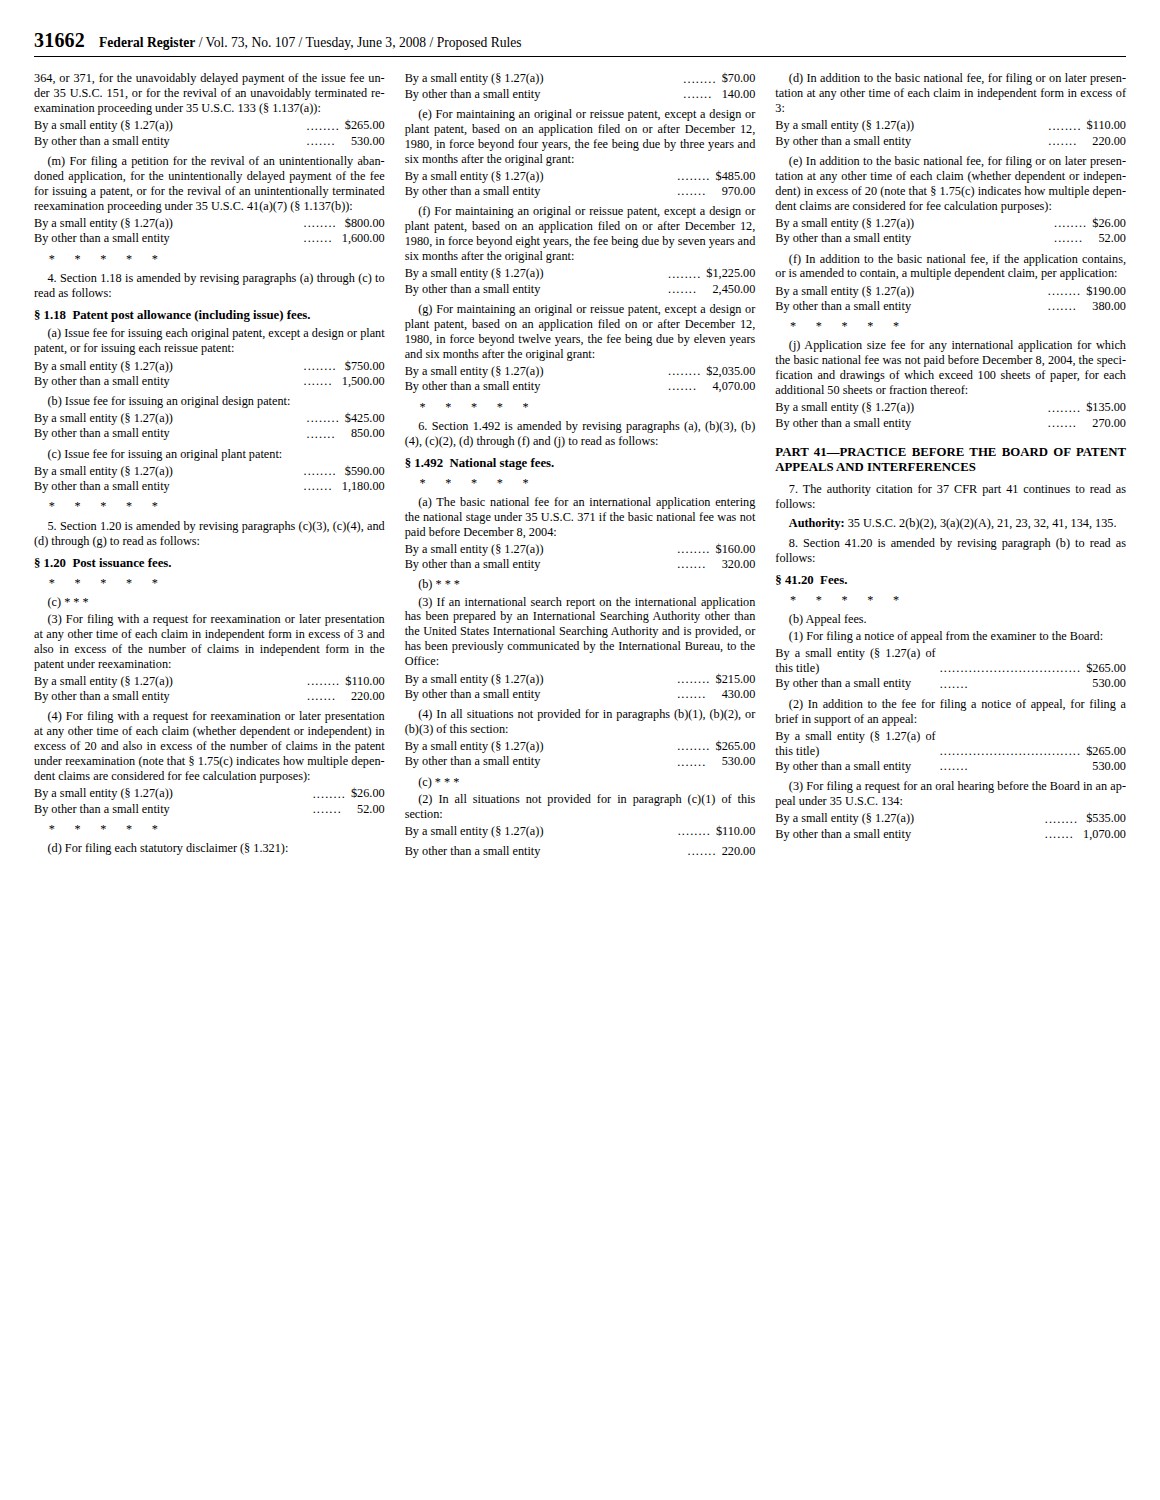31662 Federal Register / Vol. 73, No. 107 / Tuesday, June 3, 2008 / Proposed Rules
364, or 371, for the unavoidably delayed payment of the issue fee under 35 U.S.C. 151, or for the revival of an unavoidably terminated reexamination proceeding under 35 U.S.C. 133 (§ 1.137(a)):
| By a small entity (§ 1.27(a)) | ........ | $265.00 |
| By other than a small entity | ....... | 530.00 |
(m) For filing a petition for the revival of an unintentionally abandoned application, for the unintentionally delayed payment of the fee for issuing a patent, or for the revival of an unintentionally terminated reexamination proceeding under 35 U.S.C. 41(a)(7) (§ 1.137(b)):
| By a small entity (§ 1.27(a)) | ........ | $800.00 |
| By other than a small entity | ....... | 1,600.00 |
*****
4. Section 1.18 is amended by revising paragraphs (a) through (c) to read as follows:
§ 1.18 Patent post allowance (including issue) fees.
(a) Issue fee for issuing each original patent, except a design or plant patent, or for issuing each reissue patent:
| By a small entity (§ 1.27(a)) | ........ | $750.00 |
| By other than a small entity | ....... | 1,500.00 |
(b) Issue fee for issuing an original design patent:
| By a small entity (§ 1.27(a)) | ........ | $425.00 |
| By other than a small entity | ....... | 850.00 |
(c) Issue fee for issuing an original plant patent:
| By a small entity (§ 1.27(a)) | ........ | $590.00 |
| By other than a small entity | ....... | 1,180.00 |
*****
5. Section 1.20 is amended by revising paragraphs (c)(3), (c)(4), and (d) through (g) to read as follows:
§ 1.20 Post issuance fees.
*****
(c) * * *
(3) For filing with a request for reexamination or later presentation at any other time of each claim in independent form in excess of 3 and also in excess of the number of claims in independent form in the patent under reexamination:
| By a small entity (§ 1.27(a)) | ........ | $110.00 |
| By other than a small entity | ....... | 220.00 |
(4) For filing with a request for reexamination or later presentation at any other time of each claim (whether dependent or independent) in excess of 20 and also in excess of the number of claims in the patent under reexamination (note that § 1.75(c) indicates how multiple dependent claims are considered for fee calculation purposes):
| By a small entity (§ 1.27(a)) | ........ | $26.00 |
| By other than a small entity | ....... | 52.00 |
*****
(d) For filing each statutory disclaimer (§ 1.321):
| By a small entity (§ 1.27(a)) | ........ | $70.00 |
| By other than a small entity | ....... | 140.00 |
(e) For maintaining an original or reissue patent, except a design or plant patent, based on an application filed on or after December 12, 1980, in force beyond four years, the fee being due by three years and six months after the original grant:
| By a small entity (§ 1.27(a)) | ........ | $485.00 |
| By other than a small entity | ....... | 970.00 |
(f) For maintaining an original or reissue patent, except a design or plant patent, based on an application filed on or after December 12, 1980, in force beyond eight years, the fee being due by seven years and six months after the original grant:
| By a small entity (§ 1.27(a)) | ........ | $1,225.00 |
| By other than a small entity | ....... | 2,450.00 |
(g) For maintaining an original or reissue patent, except a design or plant patent, based on an application filed on or after December 12, 1980, in force beyond twelve years, the fee being due by eleven years and six months after the original grant:
| By a small entity (§ 1.27(a)) | ........ | $2,035.00 |
| By other than a small entity | ....... | 4,070.00 |
*****
6. Section 1.492 is amended by revising paragraphs (a), (b)(3), (b)(4), (c)(2), (d) through (f) and (j) to read as follows:
§ 1.492 National stage fees.
*****
(a) The basic national fee for an international application entering the national stage under 35 U.S.C. 371 if the basic national fee was not paid before December 8, 2004:
| By a small entity (§ 1.27(a)) | ........ | $160.00 |
| By other than a small entity | ....... | 320.00 |
(b) * * *
(3) If an international search report on the international application has been prepared by an International Searching Authority other than the United States International Searching Authority and is provided, or has been previously communicated by the International Bureau, to the Office:
| By a small entity (§ 1.27(a)) | ........ | $215.00 |
| By other than a small entity | ....... | 430.00 |
(4) In all situations not provided for in paragraphs (b)(1), (b)(2), or (b)(3) of this section:
| By a small entity (§ 1.27(a)) | ........ | $265.00 |
| By other than a small entity | ....... | 530.00 |
(c) * * *
(2) In all situations not provided for in paragraph (c)(1) of this section:
| By a small entity (§ 1.27(a)) | ........ | $110.00 |
| By other than a small entity | ....... | 220.00 |
(d) In addition to the basic national fee, for filing or on later presentation at any other time of each claim in independent form in excess of 3:
| By a small entity (§ 1.27(a)) | ........ | $110.00 |
| By other than a small entity | ....... | 220.00 |
(e) In addition to the basic national fee, for filing or on later presentation at any other time of each claim (whether dependent or independent) in excess of 20 (note that § 1.75(c) indicates how multiple dependent claims are considered for fee calculation purposes):
| By a small entity (§ 1.27(a)) | ........ | $26.00 |
| By other than a small entity | ....... | 52.00 |
(f) In addition to the basic national fee, if the application contains, or is amended to contain, a multiple dependent claim, per application:
| By a small entity (§ 1.27(a)) | ........ | $190.00 |
| By other than a small entity | ....... | 380.00 |
*****
(j) Application size fee for any international application for which the basic national fee was not paid before December 8, 2004, the specification and drawings of which exceed 100 sheets of paper, for each additional 50 sheets or fraction thereof:
| By a small entity (§ 1.27(a)) | ........ | $135.00 |
| By other than a small entity | ....... | 270.00 |
PART 41—PRACTICE BEFORE THE BOARD OF PATENT APPEALS AND INTERFERENCES
7. The authority citation for 37 CFR part 41 continues to read as follows:
Authority: 35 U.S.C. 2(b)(2), 3(a)(2)(A), 21, 23, 32, 41, 134, 135.
8. Section 41.20 is amended by revising paragraph (b) to read as follows:
§ 41.20 Fees.
*****
(b) Appeal fees.
(1) For filing a notice of appeal from the examiner to the Board:
| By a small entity (§ 1.27(a) of this title) | .................................. | $265.00 |
| By other than a small entity | ....... | 530.00 |
(2) In addition to the fee for filing a notice of appeal, for filing a brief in support of an appeal:
| By a small entity (§ 1.27(a) of this title) | .................................. | $265.00 |
| By other than a small entity | ....... | 530.00 |
(3) For filing a request for an oral hearing before the Board in an appeal under 35 U.S.C. 134:
| By a small entity (§ 1.27(a)) | ........ | $535.00 |
| By other than a small entity | ....... | 1,070.00 |